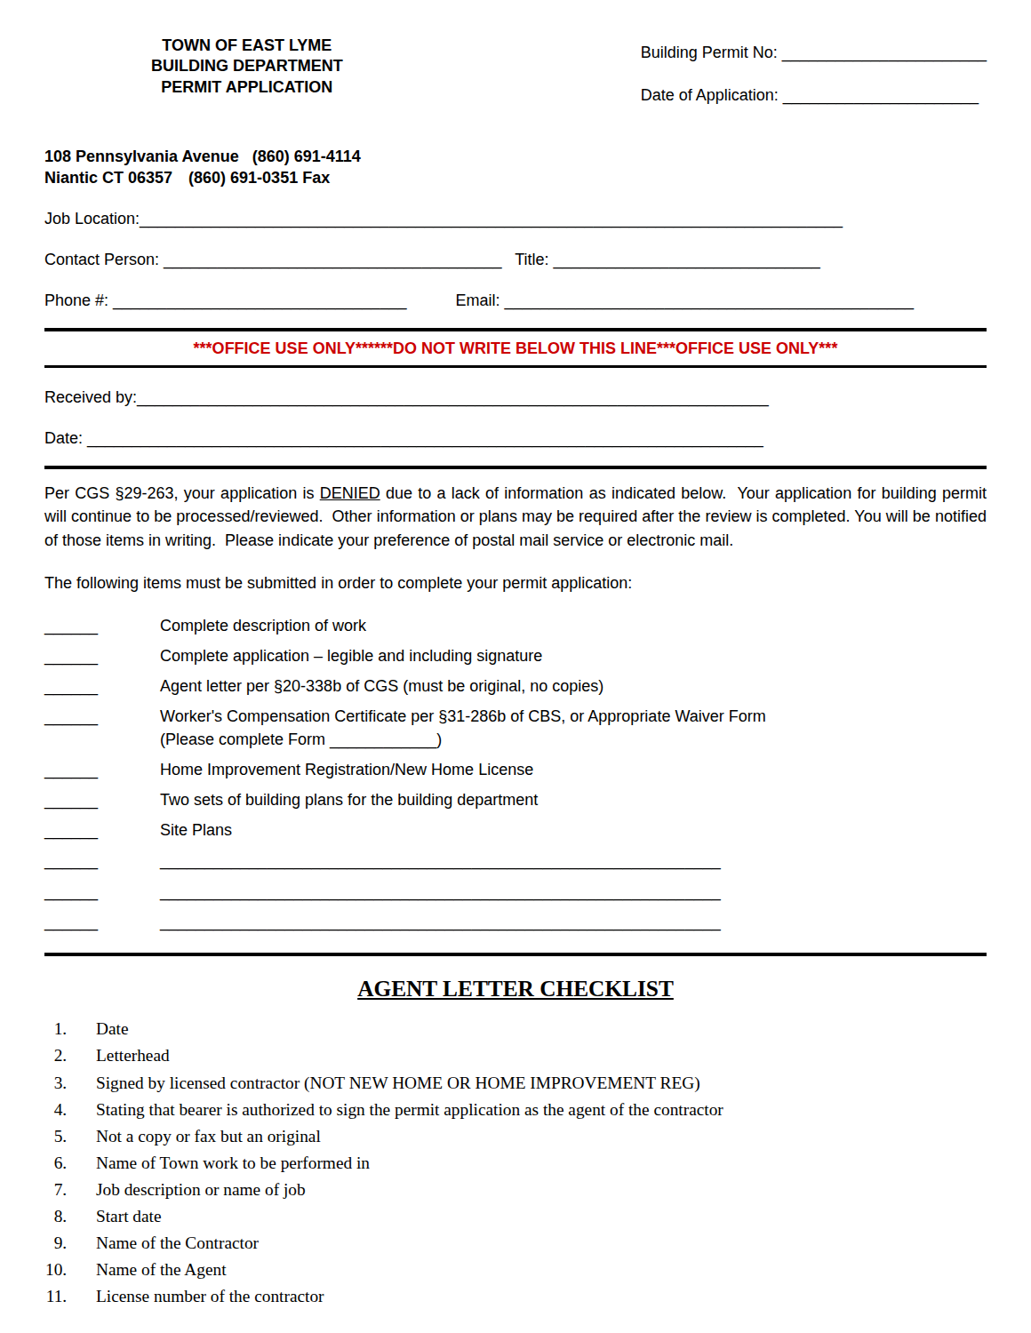TOWN OF EAST LYME
BUILDING DEPARTMENT
PERMIT APPLICATION
Building Permit No: _______________________
Date of Application: ______________________
108 Pennsylvania Avenue (860) 691-4114
Niantic CT 06357(860) 691-0351 Fax
Job Location:_______________________________________________________________________________
Contact Person: ______________________________________ Title: ______________________________
Phone #: _________________________________ Email: ______________________________________________
***OFFICE USE ONLY******DO NOT WRITE BELOW THIS LINE***OFFICE USE ONLY***
Received by:_______________________________________________________________________
Date: ____________________________________________________________________________
Per CGS §29-263, your application is DENIED due to a lack of information as indicated below. Your application for building permit will continue to be processed/reviewed. Other information or plans may be required after the review is completed. You will be notified of those items in writing. Please indicate your preference of postal mail service or electronic mail.
The following items must be submitted in order to complete your permit application:
| ______ | Complete description of work |
| ______ | Complete application – legible and including signature |
| ______ | Agent letter per §20-338b of CGS (must be original, no copies) |
| ______ | Worker's Compensation Certificate per §31-286b of CBS, or Appropriate Waiver Form (Please complete Form ____________) |
| ______ | Home Improvement Registration/New Home License |
| ______ | Two sets of building plans for the building department |
| ______ | Site Plans |
| ______ | _______________________________________________________________ |
| ______ | _______________________________________________________________ |
| ______ | _______________________________________________________________ |
AGENT LETTER CHECKLIST
Date
Letterhead
Signed by licensed contractor (NOT NEW HOME OR HOME IMPROVEMENT REG)
Stating that bearer is authorized to sign the permit application as the agent of the contractor
Not a copy or fax but an original
Name of Town work to be performed in
Job description or name of job
Start date
Name of the Contractor
Name of the Agent
License number of the contractor